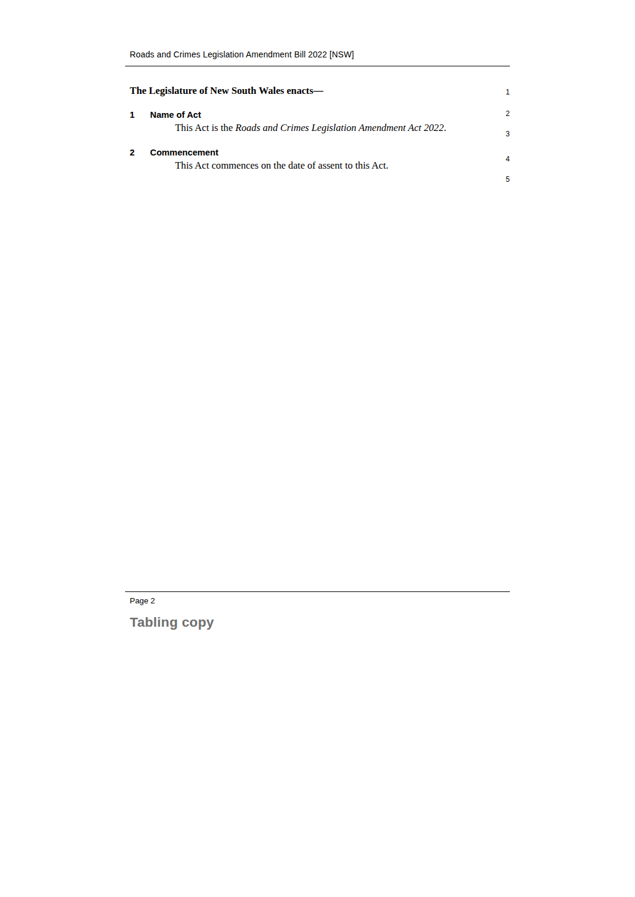Roads and Crimes Legislation Amendment Bill 2022 [NSW]
1 2 3 4 5
The Legislature of New South Wales enacts—
1 Name of Act
This Act is the Roads and Crimes Legislation Amendment Act 2022.
2 Commencement
This Act commences on the date of assent to this Act.
Page 2
Tabling copy